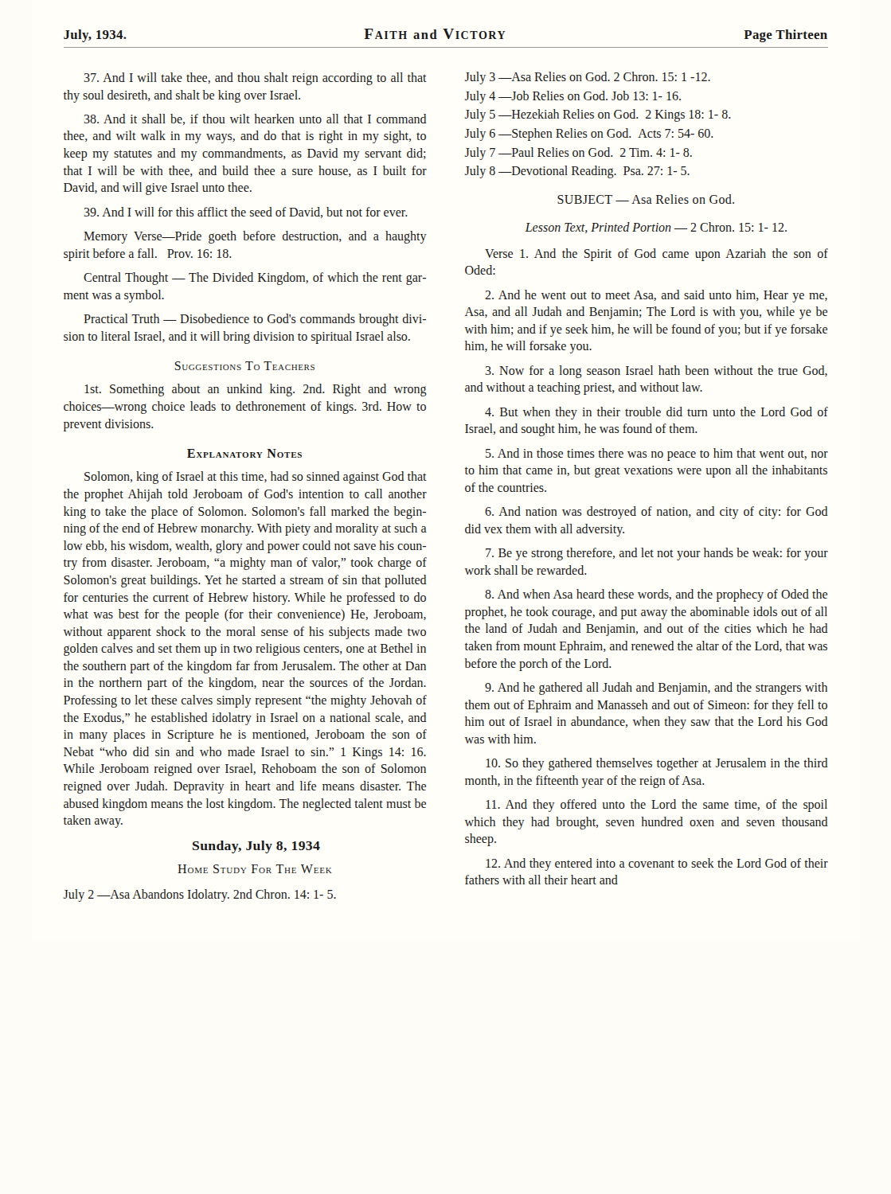July, 1934. Faith and Victory Page Thirteen
37. And I will take thee, and thou shalt reign according to all that thy soul desireth, and shalt be king over Israel.
38. And it shall be, if thou wilt hearken unto all that I command thee, and wilt walk in my ways, and do that is right in my sight, to keep my statutes and my commandments, as David my servant did; that I will be with thee, and build thee a sure house, as I built for David, and will give Israel unto thee.
39. And I will for this afflict the seed of David, but not for ever.
Memory Verse—Pride goeth before destruction, and a haughty spirit before a fall. Prov. 16: 18.
Central Thought — The Divided Kingdom, of which the rent garment was a symbol.
Practical Truth — Disobedience to God's commands brought division to literal Israel, and it will bring division to spiritual Israel also.
Suggestions To Teachers
1st. Something about an unkind king. 2nd. Right and wrong choices—wrong choice leads to dethronement of kings. 3rd. How to prevent divisions.
Explanatory Notes
Solomon, king of Israel at this time, had so sinned against God that the prophet Ahijah told Jeroboam of God's intention to call another king to take the place of Solomon. Solomon's fall marked the beginning of the end of Hebrew monarchy. With piety and morality at such a low ebb, his wisdom, wealth, glory and power could not save his country from disaster. Jeroboam, “a mighty man of valor,” took charge of Solomon's great buildings. Yet he started a stream of sin that polluted for centuries the current of Hebrew history. While he professed to do what was best for the people (for their convenience) He, Jeroboam, without apparent shock to the moral sense of his subjects made two golden calves and set them up in two religious centers, one at Bethel in the southern part of the kingdom far from Jerusalem. The other at Dan in the northern part of the kingdom, near the sources of the Jordan. Professing to let these calves simply represent “the mighty Jehovah of the Exodus,” he established idolatry in Israel on a national scale, and in many places in Scripture he is mentioned, Jeroboam the son of Nebat “who did sin and who made Israel to sin.” 1 Kings 14: 16. While Jeroboam reigned over Israel, Rehoboam the son of Solomon reigned over Judah. Depravity in heart and life means disaster. The abused kingdom means the lost kingdom. The neglected talent must be taken away.
Sunday, July 8, 1934
Home Study For The Week
July 2 —Asa Abandons Idolatry. 2nd Chron. 14: 1- 5.
July 3 —Asa Relies on God. 2 Chron. 15: 1 -12.
July 4 —Job Relies on God. Job 13: 1- 16.
July 5 —Hezekiah Relies on God. 2 Kings 18: 1- 8.
July 6 —Stephen Relies on God. Acts 7: 54- 60.
July 7 —Paul Relies on God. 2 Tim. 4: 1- 8.
July 8 —Devotional Reading. Psa. 27: 1- 5.
SUBJECT — Asa Relies on God.
Lesson Text, Printed Portion — 2 Chron. 15: 1- 12.
Verse 1. And the Spirit of God came upon Azariah the son of Oded:
2. And he went out to meet Asa, and said unto him, Hear ye me, Asa, and all Judah and Benjamin; The Lord is with you, while ye be with him; and if ye seek him, he will be found of you; but if ye forsake him, he will forsake you.
3. Now for a long season Israel hath been without the true God, and without a teaching priest, and without law.
4. But when they in their trouble did turn unto the Lord God of Israel, and sought him, he was found of them.
5. And in those times there was no peace to him that went out, nor to him that came in, but great vexations were upon all the inhabitants of the countries.
6. And nation was destroyed of nation, and city of city: for God did vex them with all adversity.
7. Be ye strong therefore, and let not your hands be weak: for your work shall be rewarded.
8. And when Asa heard these words, and the prophecy of Oded the prophet, he took courage, and put away the abominable idols out of all the land of Judah and Benjamin, and out of the cities which he had taken from mount Ephraim, and renewed the altar of the Lord, that was before the porch of the Lord.
9. And he gathered all Judah and Benjamin, and the strangers with them out of Ephraim and Manasseh and out of Simeon: for they fell to him out of Israel in abundance, when they saw that the Lord his God was with him.
10. So they gathered themselves together at Jerusalem in the third month, in the fifteenth year of the reign of Asa.
11. And they offered unto the Lord the same time, of the spoil which they had brought, seven hundred oxen and seven thousand sheep.
12. And they entered into a covenant to seek the Lord God of their fathers with all their heart and